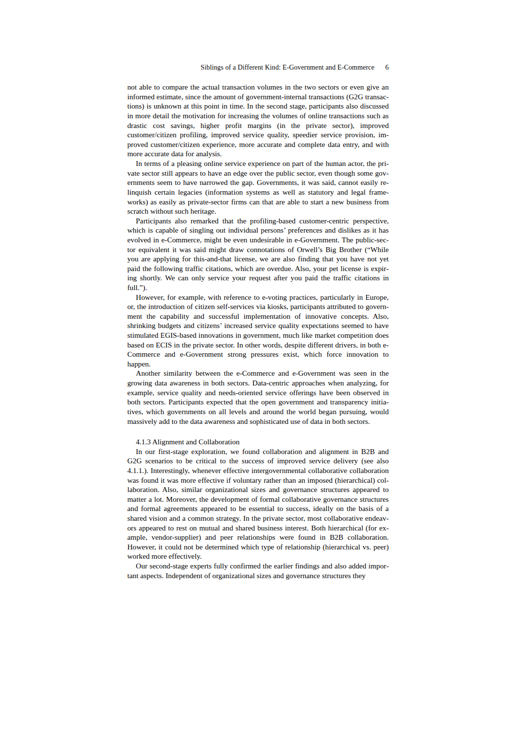Siblings of a Different Kind: E-Government and E-Commerce6
not able to compare the actual transaction volumes in the two sectors or even give an informed estimate, since the amount of government-internal transactions (G2G transactions) is unknown at this point in time. In the second stage, participants also discussed in more detail the motivation for increasing the volumes of online transactions such as drastic cost savings, higher profit margins (in the private sector), improved customer/citizen profiling, improved service quality, speedier service provision, improved customer/citizen experience, more accurate and complete data entry, and with more accurate data for analysis.
In terms of a pleasing online service experience on part of the human actor, the private sector still appears to have an edge over the public sector, even though some governments seem to have narrowed the gap. Governments, it was said, cannot easily relinquish certain legacies (information systems as well as statutory and legal frameworks) as easily as private-sector firms can that are able to start a new business from scratch without such heritage.
Participants also remarked that the profiling-based customer-centric perspective, which is capable of singling out individual persons’ preferences and dislikes as it has evolved in e-Commerce, might be even undesirable in e-Government. The public-sector equivalent it was said might draw connotations of Orwell’s Big Brother (“While you are applying for this-and-that license, we are also finding that you have not yet paid the following traffic citations, which are overdue. Also, your pet license is expiring shortly. We can only service your request after you paid the traffic citations in full.”).
However, for example, with reference to e-voting practices, particularly in Europe, or, the introduction of citizen self-services via kiosks, participants attributed to government the capability and successful implementation of innovative concepts. Also, shrinking budgets and citizens’ increased service quality expectations seemed to have stimulated EGIS-based innovations in government, much like market competition does based on ECIS in the private sector. In other words, despite different drivers, in both e-Commerce and e-Government strong pressures exist, which force innovation to happen.
Another similarity between the e-Commerce and e-Government was seen in the growing data awareness in both sectors. Data-centric approaches when analyzing, for example, service quality and needs-oriented service offerings have been observed in both sectors. Participants expected that the open government and transparency initiatives, which governments on all levels and around the world began pursuing, would massively add to the data awareness and sophisticated use of data in both sectors.
4.1.3 Alignment and Collaboration
In our first-stage exploration, we found collaboration and alignment in B2B and G2G scenarios to be critical to the success of improved service delivery (see also 4.1.1.). Interestingly, whenever effective intergovernmental collaborative collaboration was found it was more effective if voluntary rather than an imposed (hierarchical) collaboration. Also, similar organizational sizes and governance structures appeared to matter a lot. Moreover, the development of formal collaborative governance structures and formal agreements appeared to be essential to success, ideally on the basis of a shared vision and a common strategy. In the private sector, most collaborative endeavors appeared to rest on mutual and shared business interest. Both hierarchical (for example, vendor-supplier) and peer relationships were found in B2B collaboration. However, it could not be determined which type of relationship (hierarchical vs. peer) worked more effectively.
Our second-stage experts fully confirmed the earlier findings and also added important aspects. Independent of organizational sizes and governance structures they